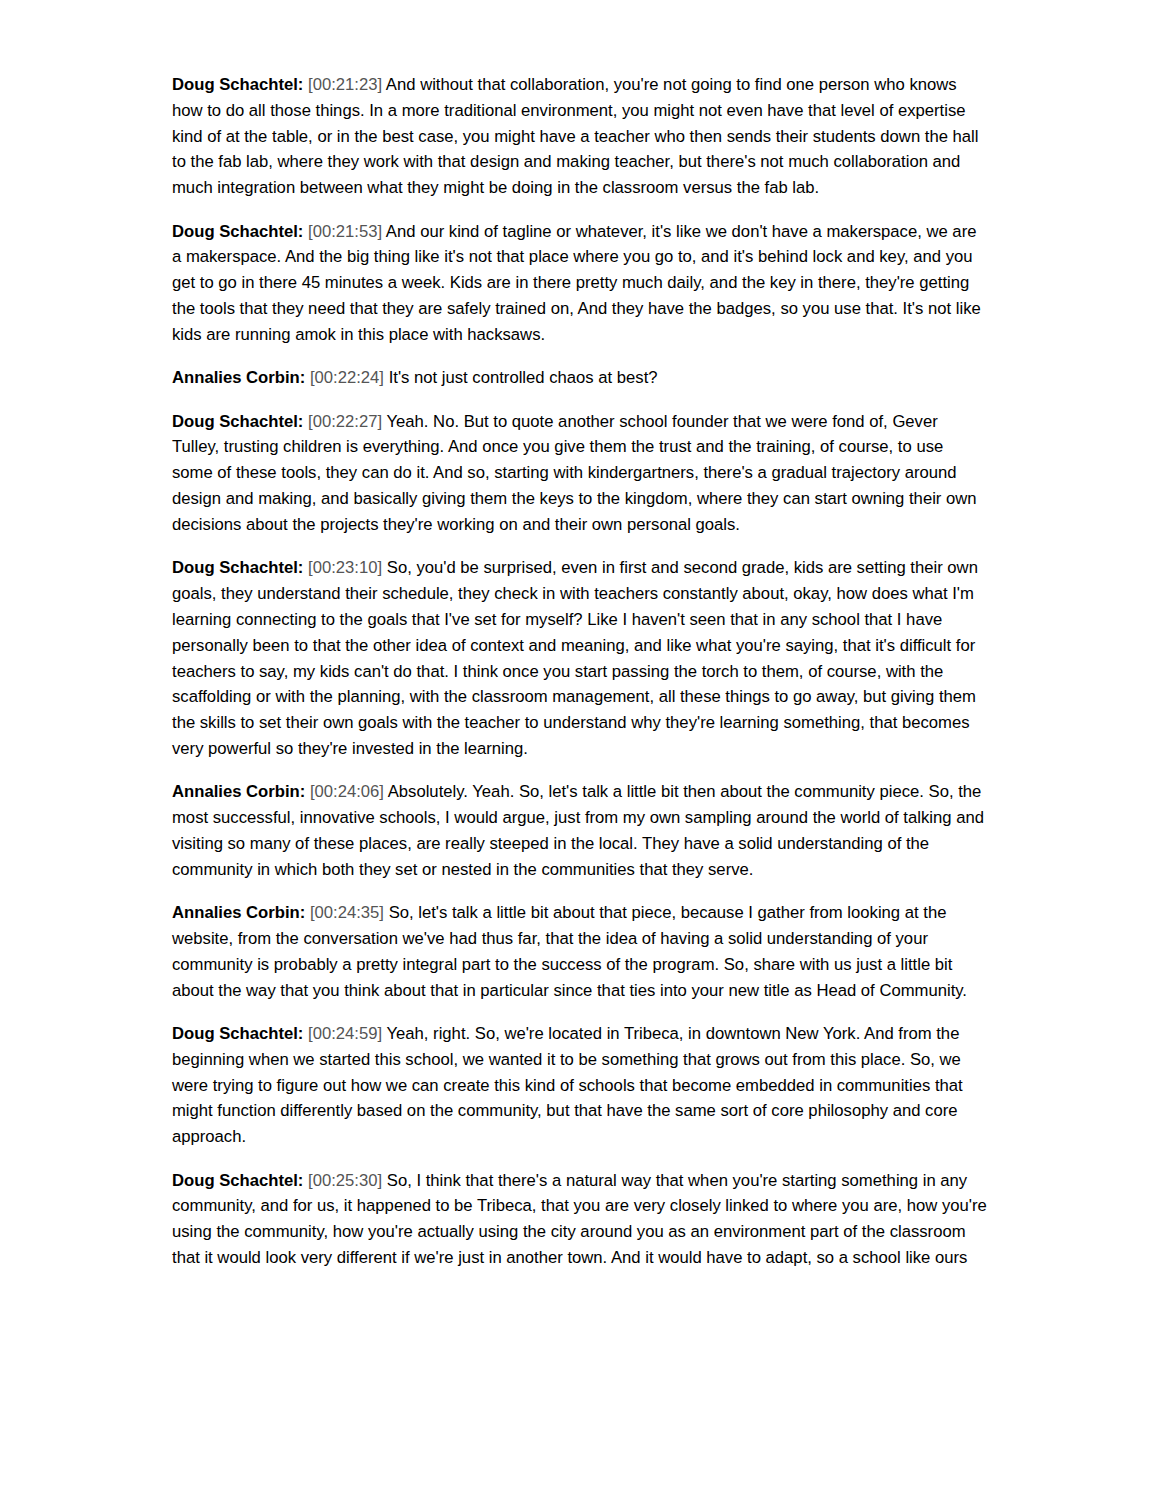Doug Schachtel: [00:21:23] And without that collaboration, you're not going to find one person who knows how to do all those things. In a more traditional environment, you might not even have that level of expertise kind of at the table, or in the best case, you might have a teacher who then sends their students down the hall to the fab lab, where they work with that design and making teacher, but there's not much collaboration and much integration between what they might be doing in the classroom versus the fab lab.
Doug Schachtel: [00:21:53] And our kind of tagline or whatever, it's like we don't have a makerspace, we are a makerspace. And the big thing like it's not that place where you go to, and it's behind lock and key, and you get to go in there 45 minutes a week. Kids are in there pretty much daily, and the key in there, they're getting the tools that they need that they are safely trained on, And they have the badges, so you use that. It's not like kids are running amok in this place with hacksaws.
Annalies Corbin: [00:22:24] It's not just controlled chaos at best?
Doug Schachtel: [00:22:27] Yeah. No. But to quote another school founder that we were fond of, Gever Tulley, trusting children is everything. And once you give them the trust and the training, of course, to use some of these tools, they can do it. And so, starting with kindergartners, there's a gradual trajectory around design and making, and basically giving them the keys to the kingdom, where they can start owning their own decisions about the projects they're working on and their own personal goals.
Doug Schachtel: [00:23:10] So, you'd be surprised, even in first and second grade, kids are setting their own goals, they understand their schedule, they check in with teachers constantly about, okay, how does what I'm learning connecting to the goals that I've set for myself? Like I haven't seen that in any school that I have personally been to that the other idea of context and meaning, and like what you're saying, that it's difficult for teachers to say, my kids can't do that. I think once you start passing the torch to them, of course, with the scaffolding or with the planning, with the classroom management, all these things to go away, but giving them the skills to set their own goals with the teacher to understand why they're learning something, that becomes very powerful so they're invested in the learning.
Annalies Corbin: [00:24:06] Absolutely. Yeah. So, let's talk a little bit then about the community piece. So, the most successful, innovative schools, I would argue, just from my own sampling around the world of talking and visiting so many of these places, are really steeped in the local. They have a solid understanding of the community in which both they set or nested in the communities that they serve.
Annalies Corbin: [00:24:35] So, let's talk a little bit about that piece, because I gather from looking at the website, from the conversation we've had thus far, that the idea of having a solid understanding of your community is probably a pretty integral part to the success of the program. So, share with us just a little bit about the way that you think about that in particular since that ties into your new title as Head of Community.
Doug Schachtel: [00:24:59] Yeah, right. So, we're located in Tribeca, in downtown New York. And from the beginning when we started this school, we wanted it to be something that grows out from this place. So, we were trying to figure out how we can create this kind of schools that become embedded in communities that might function differently based on the community, but that have the same sort of core philosophy and core approach.
Doug Schachtel: [00:25:30] So, I think that there's a natural way that when you're starting something in any community, and for us, it happened to be Tribeca, that you are very closely linked to where you are, how you're using the community, how you're actually using the city around you as an environment part of the classroom that it would look very different if we're just in another town. And it would have to adapt, so a school like ours